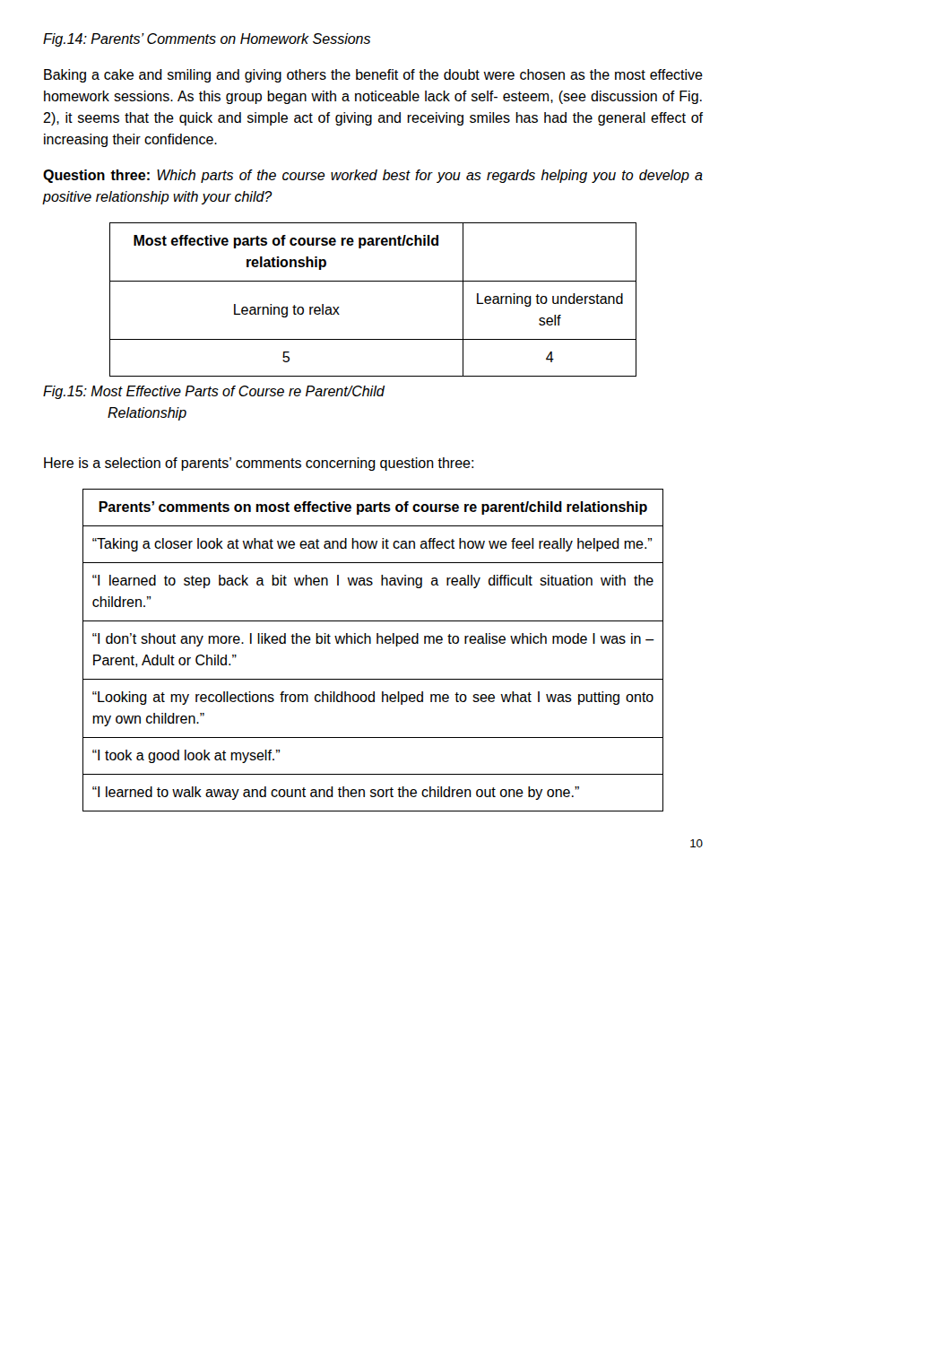Fig.14: Parents’ Comments on Homework Sessions
Baking a cake and smiling and giving others the benefit of the doubt were chosen as the most effective homework sessions. As this group began with a noticeable lack of self- esteem, (see discussion of Fig. 2), it seems that the quick and simple act of giving and receiving smiles has had the general effect of increasing their confidence.
Question three: Which parts of the course worked best for you as regards helping you to develop a positive relationship with your child?
| Most effective parts of course re parent/child relationship | |
| --- | --- |
| Learning to relax | Learning to understand self |
| 5 | 4 |
Fig.15: Most Effective Parts of Course re Parent/Child Relationship
Here is a selection of parents’ comments concerning question three:
| Parents’ comments on most effective parts of course re parent/child relationship |
| --- |
| “Taking a closer look at what we eat and how it can affect how we feel really helped me.” |
| “I learned to step back a bit when I was having a really difficult situation with the children.” |
| “I don’t shout any more. I liked the bit which helped me to realise which mode I was in – Parent, Adult or Child.” |
| “Looking at my recollections from childhood helped me to see what I was putting onto my own children.” |
| “I took a good look at myself.” |
| “I learned to walk away and count and then sort the children out one by one.” |
10